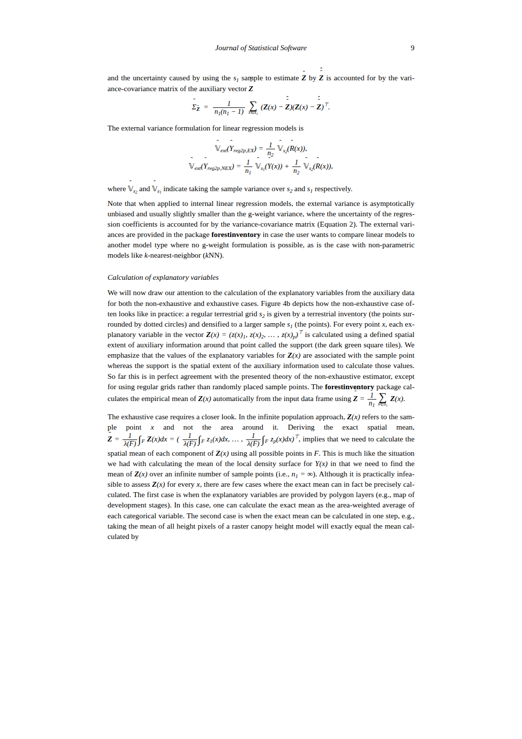Journal of Statistical Software 9
and the uncertainty caused by using the s1 sample to estimate Z̄ by Ẑ̄ is accounted for by the variance-covariance matrix of the auxiliary vector Ẑ̄
Σ̂Ẑ̄ = 1 n1(n1 − 1) ∑x∈s1 (Z(x) − Ẑ̄)(Z(x) − Ẑ̄)⊤.
The external variance formulation for linear regression models is
𝕍̂ext(Ŷreg2p,EX) = 1 n2 𝕍̂s2(R̂(x)),
𝕍̂ext(Ŷreg2p,NEX) = 1 n1 𝕍̂s1(Ŷ(x)) + 1 n2 𝕍̂s2(R̂(x)),
where 𝕍̂s2 and 𝕍̂s1 indicate taking the sample variance over s2 and s1 respectively.
Note that when applied to internal linear regression models, the external variance is asymptotically unbiased and usually slightly smaller than the g-weight variance, where the uncertainty of the regression coefficients is accounted for by the variance-covariance matrix (Equation 2). The external variances are provided in the package forestinventory in case the user wants to compare linear models to another model type where no g-weight formulation is possible, as is the case with non-parametric models like k-nearest-neighbor (k NN).
Calculation of explanatory variables
We will now draw our attention to the calculation of the explanatory variables from the auxiliary data for both the non-exhaustive and exhaustive cases. Figure 4b depicts how the non-exhaustive case often looks like in practice: a regular terrestrial grid s2 is given by a terrestrial inventory (the points surrounded by dotted circles) and densified to a larger sample s1 (the points). For every point x, each explanatory variable in the vector Z(x) = (z(x)1, z(x)2, … , z(x)p)⊤ is calculated using a defined spatial extent of auxiliary information around that point called the support (the dark green square tiles). We emphasize that the values of the explanatory variables for Z(x) are associated with the sample point whereas the support is the spatial extent of the auxiliary information used to calculate those values. So far this is in perfect agreement with the presented theory of the non-exhaustive estimator, except for using regular grids rather than randomly placed sample points. The forestinventory package calculates the empirical mean of Z(x) automatically from the input data frame using Ẑ̄ = 1 n1∑x∈s1 Z(x).
The exhaustive case requires a closer look. In the infinite population approach, Z(x) refers to the sample point x and not the area around it. Deriving the exact spatial mean, Z̄ = 1 λ(F)∫F Z(x)dx = ( 1 λ(F)∫F z1(x)dx, … , 1 λ(F)∫F zp(x)dx)⊤, implies that we need to calculate the spatial mean of each component of Z(x) using all possible points in F. This is much like the situation we had with calculating the mean of the local density surface for Y(x) in that we need to find the mean of Z(x) over an infinite number of sample points (i.e., n1 = ∞). Although it is practically infeasible to assess Z(x) for every x, there are few cases where the exact mean can in fact be precisely calculated. The first case is when the explanatory variables are provided by polygon layers (e.g., map of development stages). In this case, one can calculate the exact mean as the area-weighted average of each categorical variable. The second case is when the exact mean can be calculated in one step, e.g., taking the mean of all height pixels of a raster canopy height model will exactly equal the mean calculated by